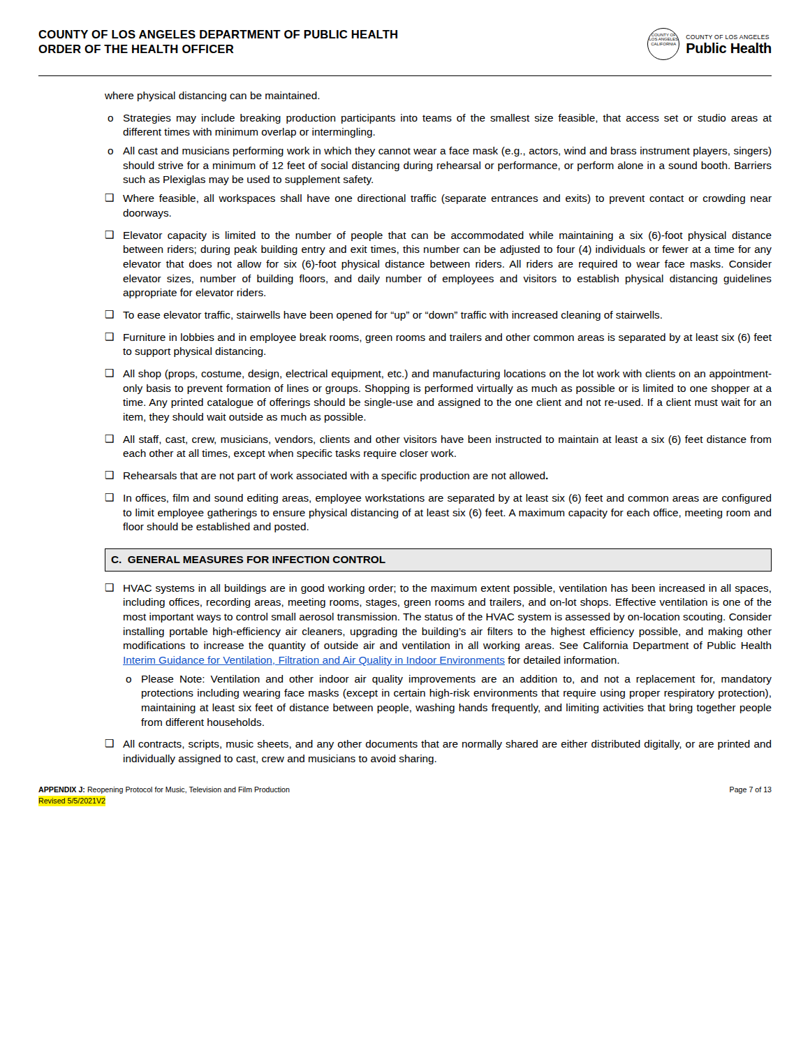COUNTY OF LOS ANGELES DEPARTMENT OF PUBLIC HEALTH
ORDER OF THE HEALTH OFFICER
COUNTY OF LOS ANGELES
CALIFORNIA COUNTY OF LOS ANGELES
Public Health
where physical distancing can be maintained.
Strategies may include breaking production participants into teams of the smallest size feasible, that access set or studio areas at different times with minimum overlap or intermingling.
All cast and musicians performing work in which they cannot wear a face mask (e.g., actors, wind and brass instrument players, singers) should strive for a minimum of 12 feet of social distancing during rehearsal or performance, or perform alone in a sound booth. Barriers such as Plexiglas may be used to supplement safety.
Where feasible, all workspaces shall have one directional traffic (separate entrances and exits) to prevent contact or crowding near doorways.
Elevator capacity is limited to the number of people that can be accommodated while maintaining a six (6)-foot physical distance between riders; during peak building entry and exit times, this number can be adjusted to four (4) individuals or fewer at a time for any elevator that does not allow for six (6)-foot physical distance between riders. All riders are required to wear face masks. Consider elevator sizes, number of building floors, and daily number of employees and visitors to establish physical distancing guidelines appropriate for elevator riders.
To ease elevator traffic, stairwells have been opened for “up” or “down” traffic with increased cleaning of stairwells.
Furniture in lobbies and in employee break rooms, green rooms and trailers and other common areas is separated by at least six (6) feet to support physical distancing.
All shop (props, costume, design, electrical equipment, etc.) and manufacturing locations on the lot work with clients on an appointment-only basis to prevent formation of lines or groups. Shopping is performed virtually as much as possible or is limited to one shopper at a time. Any printed catalogue of offerings should be single-use and assigned to the one client and not re-used. If a client must wait for an item, they should wait outside as much as possible.
All staff, cast, crew, musicians, vendors, clients and other visitors have been instructed to maintain at least a six (6) feet distance from each other at all times, except when specific tasks require closer work.
Rehearsals that are not part of work associated with a specific production are not allowed.
In offices, film and sound editing areas, employee workstations are separated by at least six (6) feet and common areas are configured to limit employee gatherings to ensure physical distancing of at least six (6) feet. A maximum capacity for each office, meeting room and floor should be established and posted.
C. GENERAL MEASURES FOR INFECTION CONTROL
HVAC systems in all buildings are in good working order; to the maximum extent possible, ventilation has been increased in all spaces, including offices, recording areas, meeting rooms, stages, green rooms and trailers, and on-lot shops. Effective ventilation is one of the most important ways to control small aerosol transmission. The status of the HVAC system is assessed by on-location scouting. Consider installing portable high-efficiency air cleaners, upgrading the building’s air filters to the highest efficiency possible, and making other modifications to increase the quantity of outside air and ventilation in all working areas. See California Department of Public Health Interim Guidance for Ventilation, Filtration and Air Quality in Indoor Environments for detailed information.
Please Note: Ventilation and other indoor air quality improvements are an addition to, and not a replacement for, mandatory protections including wearing face masks (except in certain high-risk environments that require using proper respiratory protection), maintaining at least six feet of distance between people, washing hands frequently, and limiting activities that bring together people from different households.
All contracts, scripts, music sheets, and any other documents that are normally shared are either distributed digitally, or are printed and individually assigned to cast, crew and musicians to avoid sharing.
APPENDIX J: Reopening Protocol for Music, Television and Film Production
Revised 5/5/2021V2
Page 7 of 13